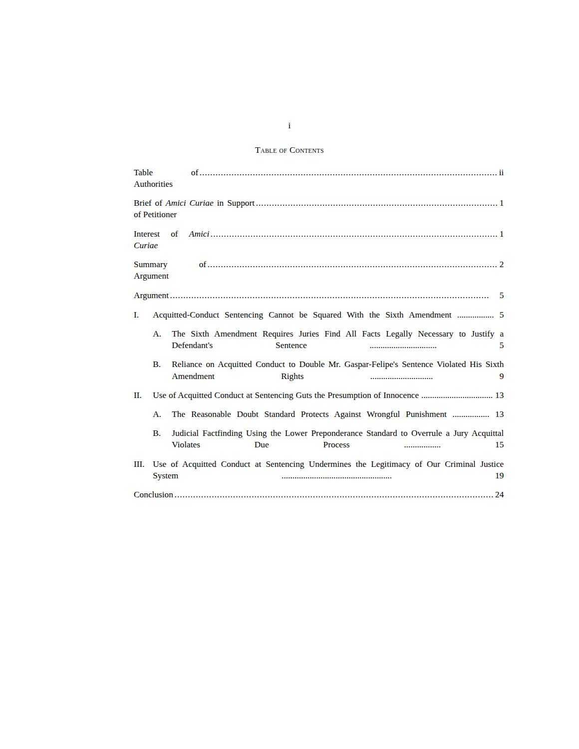i
Table of Contents
| Table of Authorities ii |
| Brief of Amici Curiae in Support of Petitioner 1 |
| Interest of Amici Curiae 1 |
| Summary of Argument 2 |
| Argument 5 |
| I. | Acquitted-Conduct Sentencing Cannot be Squared With the Sixth Amendment ................. 5 |
| | A. | The Sixth Amendment Requires Juries Find All Facts Legally Necessary to Justify a Defendant's Sentence ............................... 5 |
| | B. | Reliance on Acquitted Conduct to Double Mr. Gaspar-Felipe's Sentence Violated His Sixth Amendment Rights ............................. 9 |
| II. | Use of Acquitted Conduct at Sentencing Guts the Presumption of Innocence ................................. 13 |
| | A. | The Reasonable Doubt Standard Protects Against Wrongful Punishment ................. 13 |
| | B. | Judicial Factfinding Using the Lower Preponderance Standard to Overrule a Jury Acquittal Violates Due Process ................. 15 |
| III. | Use of Acquitted Conduct at Sentencing Undermines the Legitimacy of Our Criminal Justice System ................................................... 19 |
| Conclusion 24 |